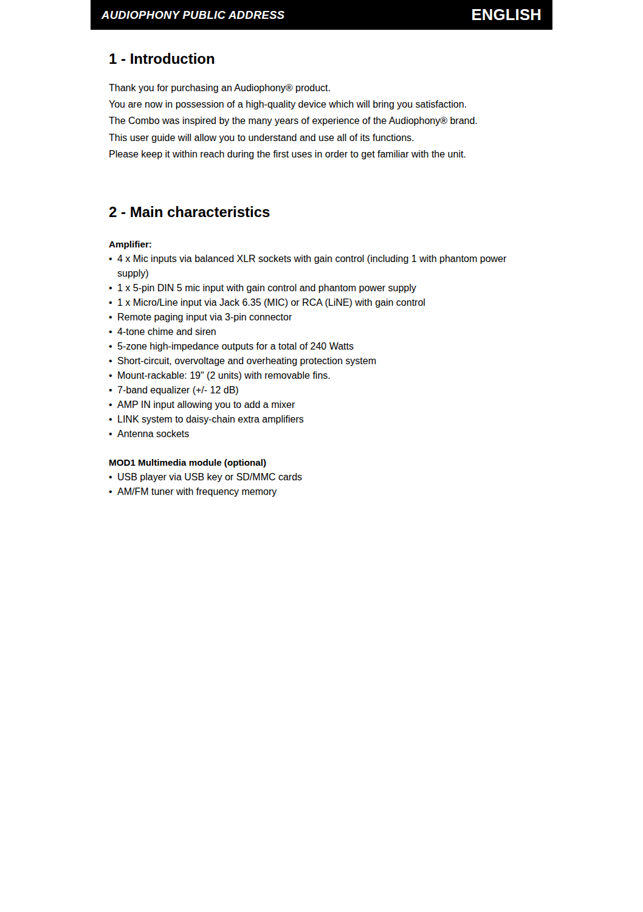AUDIOPHONY PUBLIC ADDRESS ENGLISH
1 - Introduction
Thank you for purchasing an Audiophony® product.
You are now in possession of a high-quality device which will bring you satisfaction.
The Combo was inspired by the many years of experience of the Audiophony® brand.
This user guide will allow you to understand and use all of its functions.
Please keep it within reach during the first uses in order to get familiar with the unit.
2 - Main characteristics
Amplifier:
4 x Mic inputs via balanced XLR sockets with gain control (including 1 with phantom power supply)
1 x 5-pin DIN 5 mic input with gain control and phantom power supply
1 x Micro/Line input via Jack 6.35 (MIC) or RCA (LiNE) with gain control
Remote paging input via 3-pin connector
4-tone chime and siren
5-zone high-impedance outputs for a total of 240 Watts
Short-circuit, overvoltage and overheating protection system
Mount-rackable: 19" (2 units) with removable fins.
7-band equalizer (+/- 12 dB)
AMP IN input allowing you to add a mixer
LINK system to daisy-chain extra amplifiers
Antenna sockets
MOD1 Multimedia module (optional)
USB player via USB key or SD/MMC cards
AM/FM tuner with frequency memory